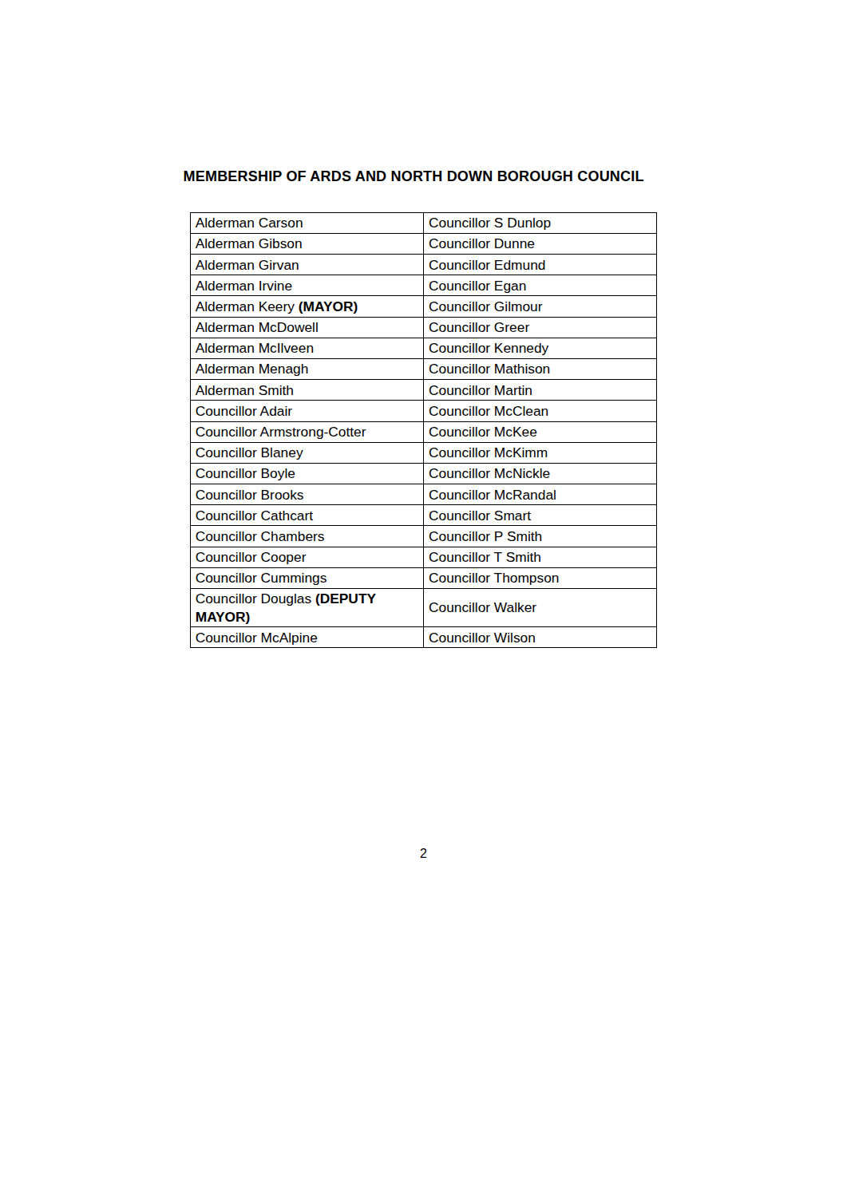MEMBERSHIP OF ARDS AND NORTH DOWN BOROUGH COUNCIL
| Alderman Carson | Councillor S Dunlop |
| Alderman Gibson | Councillor Dunne |
| Alderman Girvan | Councillor Edmund |
| Alderman Irvine | Councillor Egan |
| Alderman Keery (MAYOR) | Councillor Gilmour |
| Alderman McDowell | Councillor Greer |
| Alderman McIlveen | Councillor Kennedy |
| Alderman Menagh | Councillor Mathison |
| Alderman Smith | Councillor Martin |
| Councillor Adair | Councillor McClean |
| Councillor Armstrong-Cotter | Councillor McKee |
| Councillor Blaney | Councillor McKimm |
| Councillor Boyle | Councillor McNickle |
| Councillor Brooks | Councillor McRandal |
| Councillor Cathcart | Councillor Smart |
| Councillor Chambers | Councillor P Smith |
| Councillor Cooper | Councillor T Smith |
| Councillor Cummings | Councillor Thompson |
| Councillor Douglas (DEPUTY MAYOR) | Councillor Walker |
| Councillor McAlpine | Councillor Wilson |
2